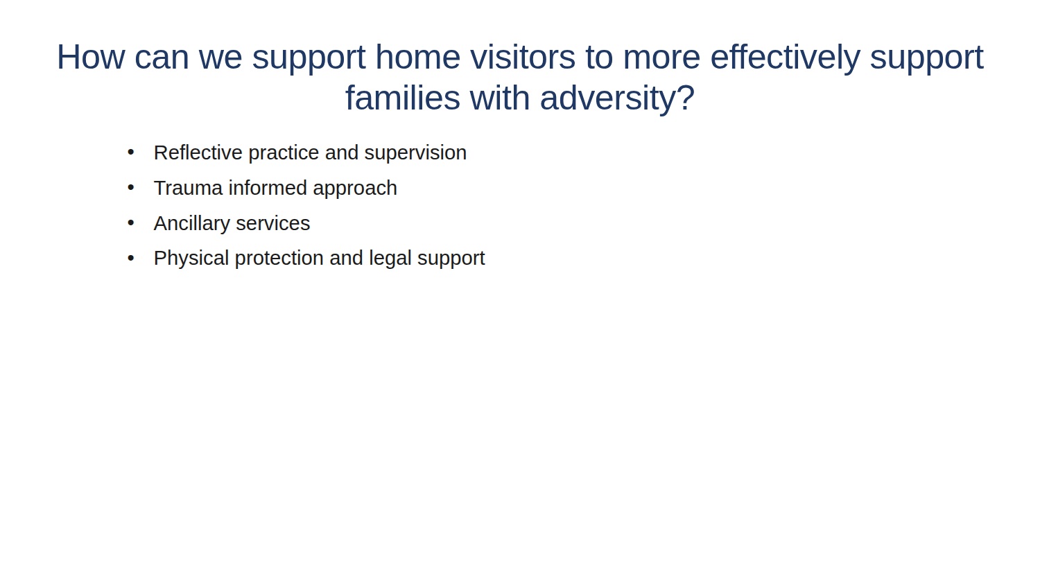How can we support home visitors to more effectively support families with adversity?
Reflective practice and supervision
Trauma informed approach
Ancillary services
Physical protection and legal support